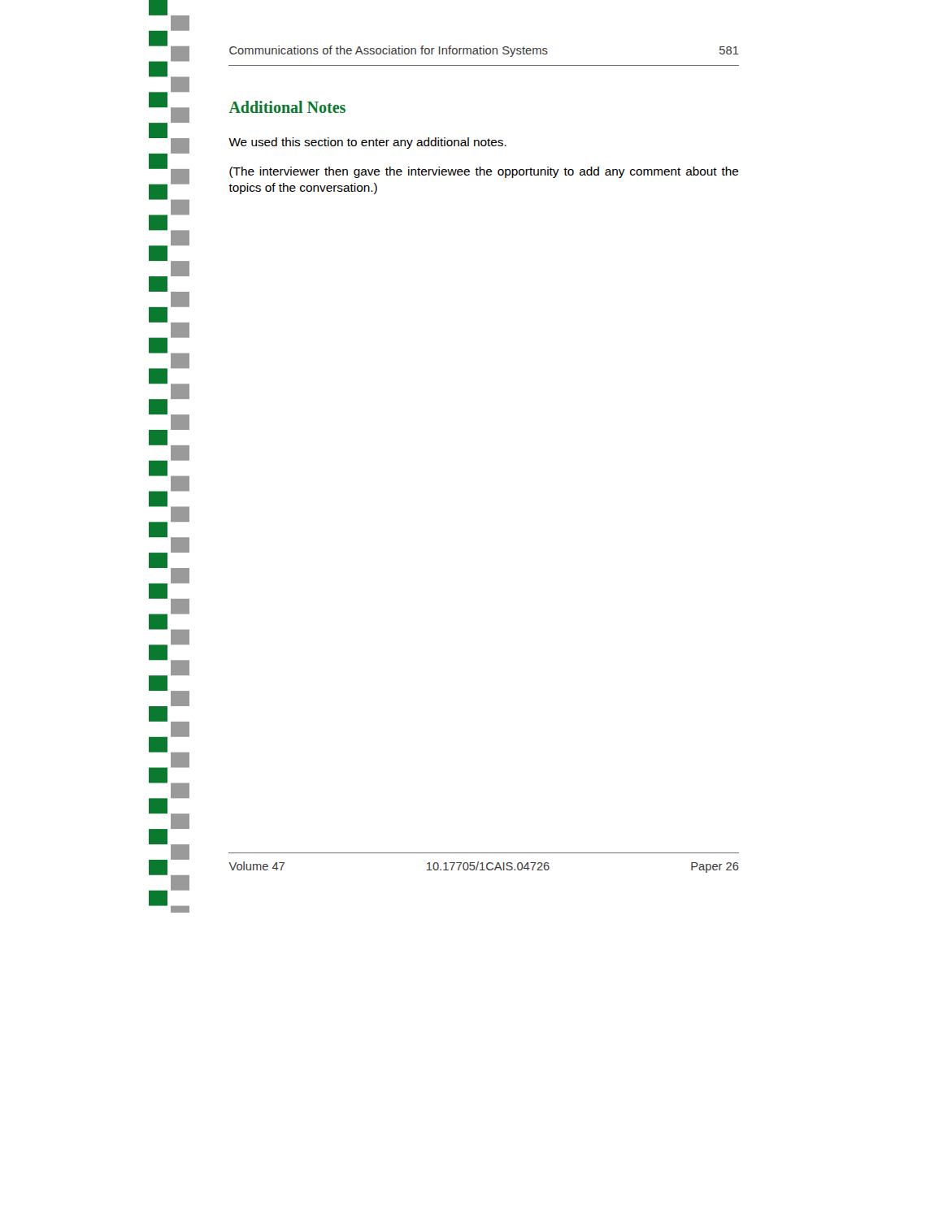Communications of the Association for Information Systems 581
Additional Notes
We used this section to enter any additional notes.
(The interviewer then gave the interviewee the opportunity to add any comment about the topics of the conversation.)
Volume 47 10.17705/1CAIS.04726 Paper 26